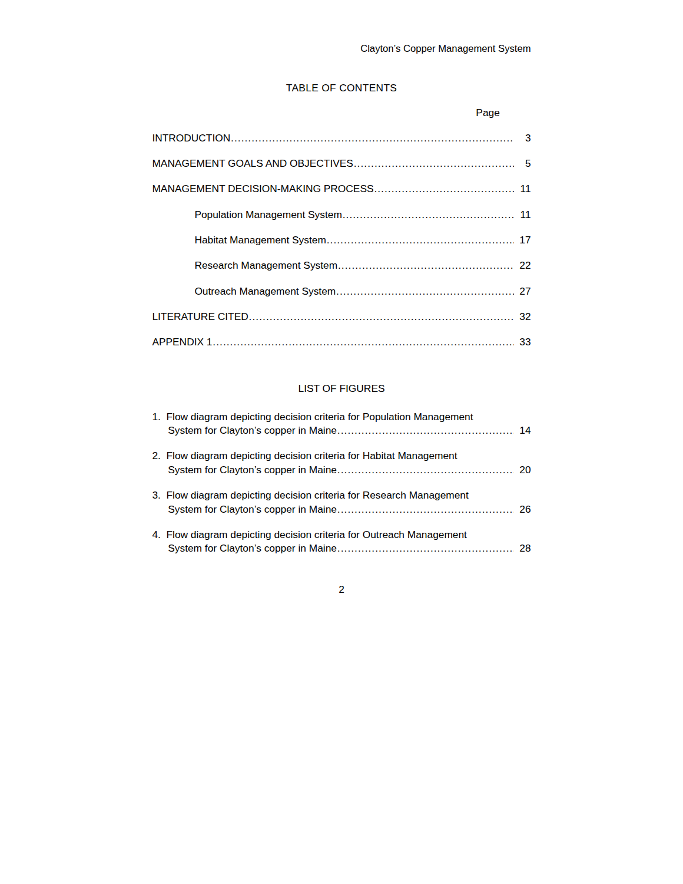Clayton’s Copper Management System
TABLE OF CONTENTS
Page
INTRODUCTION .................................................................................................. 3
MANAGEMENT GOALS AND OBJECTIVES .................................................................................................. 5
MANAGEMENT DECISION-MAKING PROCESS .................................................................................................. 11
Population Management System .................................................................................................. 11
Habitat Management System .................................................................................................. 17
Research Management System .................................................................................................. 22
Outreach Management System .................................................................................................. 27
LITERATURE CITED .................................................................................................. 32
APPENDIX 1 .................................................................................................. 33
LIST OF FIGURES
1. Flow diagram depicting decision criteria for Population Management System for Clayton’s copper in Maine .................................................................................................. 14
2. Flow diagram depicting decision criteria for Habitat Management System for Clayton’s copper in Maine .................................................................................................. 20
3. Flow diagram depicting decision criteria for Research Management System for Clayton’s copper in Maine .................................................................................................. 26
4. Flow diagram depicting decision criteria for Outreach Management System for Clayton’s copper in Maine .................................................................................................. 28
2